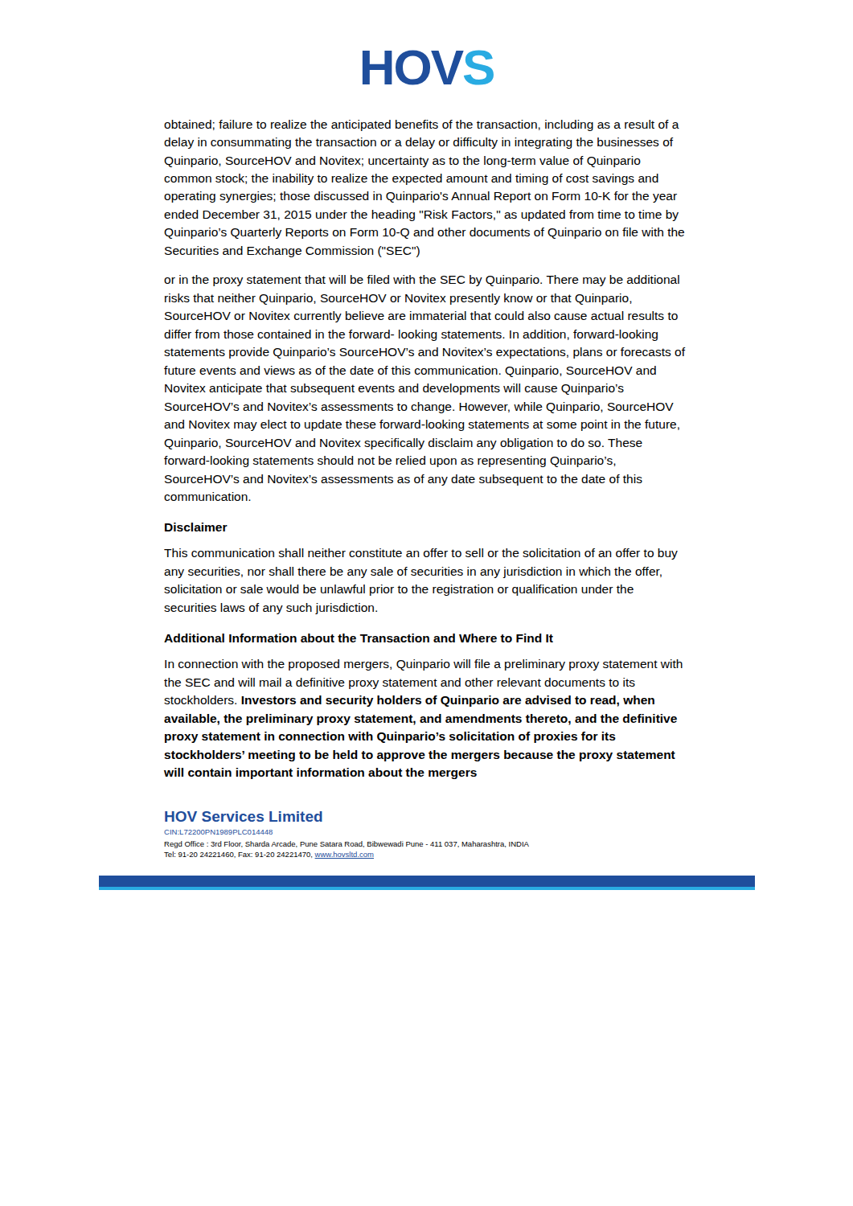HOVS
obtained; failure to realize the anticipated benefits of the transaction, including as a result of a delay in consummating the transaction or a delay or difficulty in integrating the businesses of Quinpario, SourceHOV and Novitex; uncertainty as to the long-term value of Quinpario common stock; the inability to realize the expected amount and timing of cost savings and operating synergies; those discussed in Quinpario's Annual Report on Form 10-K for the year ended December 31, 2015 under the heading "Risk Factors," as updated from time to time by Quinpario’s Quarterly Reports on Form 10-Q and other documents of Quinpario on file with the Securities and Exchange Commission ("SEC")
or in the proxy statement that will be filed with the SEC by Quinpario. There may be additional risks that neither Quinpario, SourceHOV or Novitex presently know or that Quinpario, SourceHOV or Novitex currently believe are immaterial that could also cause actual results to differ from those contained in the forward- looking statements. In addition, forward-looking statements provide Quinpario’s SourceHOV’s and Novitex’s expectations, plans or forecasts of future events and views as of the date of this communication. Quinpario, SourceHOV and Novitex anticipate that subsequent events and developments will cause Quinpario’s SourceHOV’s and Novitex’s assessments to change. However, while Quinpario, SourceHOV and Novitex may elect to update these forward-looking statements at some point in the future, Quinpario, SourceHOV and Novitex specifically disclaim any obligation to do so. These forward-looking statements should not be relied upon as representing Quinpario’s, SourceHOV’s and Novitex’s assessments as of any date subsequent to the date of this communication.
Disclaimer
This communication shall neither constitute an offer to sell or the solicitation of an offer to buy any securities, nor shall there be any sale of securities in any jurisdiction in which the offer, solicitation or sale would be unlawful prior to the registration or qualification under the securities laws of any such jurisdiction.
Additional Information about the Transaction and Where to Find It
In connection with the proposed mergers, Quinpario will file a preliminary proxy statement with the SEC and will mail a definitive proxy statement and other relevant documents to its stockholders. Investors and security holders of Quinpario are advised to read, when available, the preliminary proxy statement, and amendments thereto, and the definitive proxy statement in connection with Quinpario’s solicitation of proxies for its stockholders’ meeting to be held to approve the mergers because the proxy statement will contain important information about the mergers
HOV Services Limited
CIN:L72200PN1989PLC014448
Regd Office : 3rd Floor, Sharda Arcade, Pune Satara Road, Bibwewadi Pune - 411 037, Maharashtra, INDIA
Tel: 91-20 24221460, Fax: 91-20 24221470, www.hovsltd.com